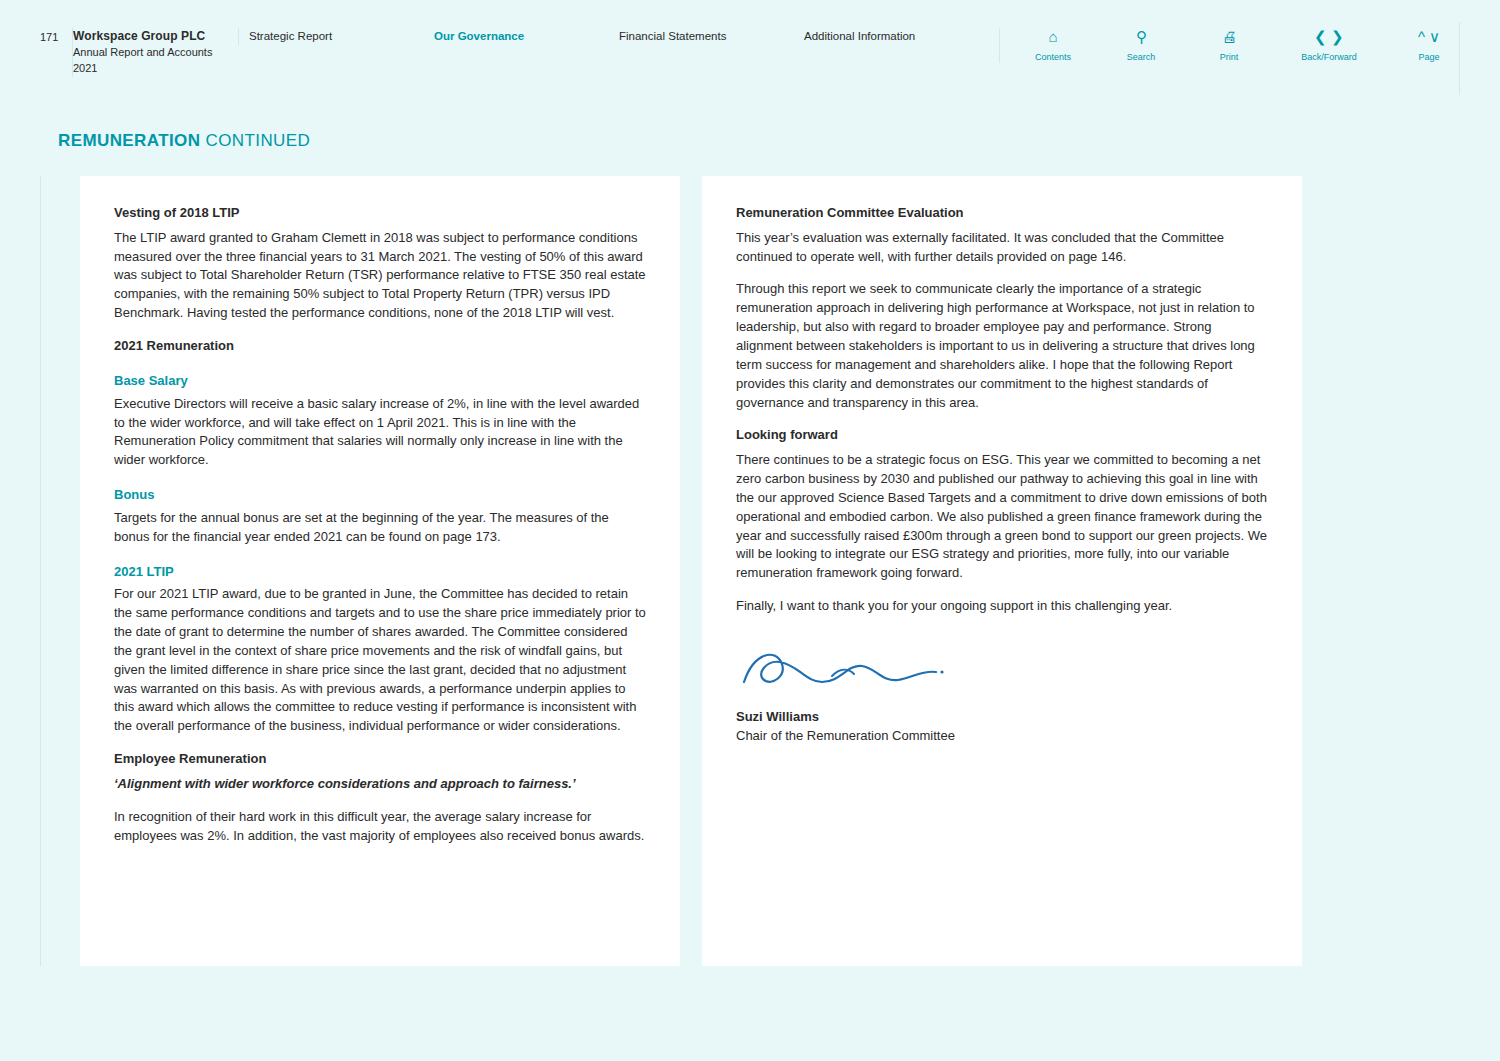171
Workspace Group PLC
Annual Report and Accounts 2021
Strategic Report Our Governance Financial Statements Additional Information
⌂Contents
⚲Search
🖨Print
❮ ❯Back/Forward
^ ∨Page
REMUNERATION CONTINUED
Vesting of 2018 LTIP
The LTIP award granted to Graham Clemett in 2018 was subject to performance conditions measured over the three financial years to 31 March 2021. The vesting of 50% of this award was subject to Total Shareholder Return (TSR) performance relative to FTSE 350 real estate companies, with the remaining 50% subject to Total Property Return (TPR) versus IPD Benchmark. Having tested the performance conditions, none of the 2018 LTIP will vest.
2021 Remuneration
Base Salary
Executive Directors will receive a basic salary increase of 2%, in line with the level awarded to the wider workforce, and will take effect on 1 April 2021. This is in line with the Remuneration Policy commitment that salaries will normally only increase in line with the wider workforce.
Bonus
Targets for the annual bonus are set at the beginning of the year. The measures of the bonus for the financial year ended 2021 can be found on page 173.
2021 LTIP
For our 2021 LTIP award, due to be granted in June, the Committee has decided to retain the same performance conditions and targets and to use the share price immediately prior to the date of grant to determine the number of shares awarded. The Committee considered the grant level in the context of share price movements and the risk of windfall gains, but given the limited difference in share price since the last grant, decided that no adjustment was warranted on this basis. As with previous awards, a performance underpin applies to this award which allows the committee to reduce vesting if performance is inconsistent with the overall performance of the business, individual performance or wider considerations.
Employee Remuneration
‘Alignment with wider workforce considerations and approach to fairness.’
In recognition of their hard work in this difficult year, the average salary increase for employees was 2%. In addition, the vast majority of employees also received bonus awards.
Remuneration Committee Evaluation
This year’s evaluation was externally facilitated. It was concluded that the Committee continued to operate well, with further details provided on page 146.
Through this report we seek to communicate clearly the importance of a strategic remuneration approach in delivering high performance at Workspace, not just in relation to leadership, but also with regard to broader employee pay and performance. Strong alignment between stakeholders is important to us in delivering a structure that drives long term success for management and shareholders alike. I hope that the following Report provides this clarity and demonstrates our commitment to the highest standards of governance and transparency in this area.
Looking forward
There continues to be a strategic focus on ESG. This year we committed to becoming a net zero carbon business by 2030 and published our pathway to achieving this goal in line with the our approved Science Based Targets and a commitment to drive down emissions of both operational and embodied carbon. We also published a green finance framework during the year and successfully raised £300m through a green bond to support our green projects. We will be looking to integrate our ESG strategy and priorities, more fully, into our variable remuneration framework going forward.
Finally, I want to thank you for your ongoing support in this challenging year.
Suzi Williams
Chair of the Remuneration Committee